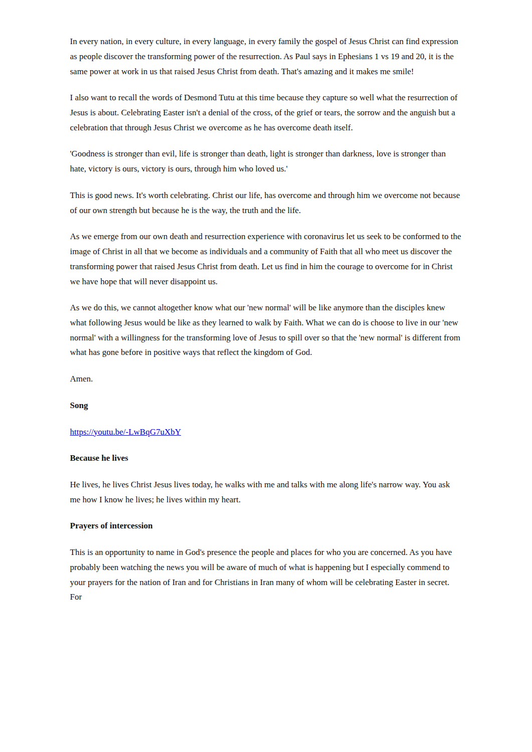In every nation, in every culture, in every language, in every family the gospel of Jesus Christ can find expression as people discover the transforming power of the resurrection. As Paul says in Ephesians 1 vs 19 and 20, it is the same power at work in us that raised Jesus Christ from death. That's amazing and it makes me smile!
I also want to recall the words of Desmond Tutu at this time because they capture so well what the resurrection of Jesus is about. Celebrating Easter isn't a denial of the cross, of the grief or tears, the sorrow and the anguish but a celebration that through Jesus Christ we overcome as he has overcome death itself.
'Goodness is stronger than evil, life is stronger than death, light is stronger than darkness, love is stronger than hate, victory is ours, victory is ours, through him who loved us.'
This is good news. It's worth celebrating. Christ our life, has overcome and through him we overcome not because of our own strength but because he is the way, the truth and the life.
As we emerge from our own death and resurrection experience with coronavirus let us seek to be conformed to the image of Christ in all that we become as individuals and a community of Faith that all who meet us discover the transforming power that raised Jesus Christ from death. Let us find in him the courage to overcome for in Christ we have hope that will never disappoint us.
As we do this, we cannot altogether know what our 'new normal' will be like anymore than the disciples knew what following Jesus would be like as they learned to walk by Faith. What we can do is choose to live in our 'new normal' with a willingness for the transforming love of Jesus to spill over so that the 'new normal' is different from what has gone before in positive ways that reflect the kingdom of God.
Amen.
Song
https://youtu.be/-LwBqG7uXbY
Because he lives
He lives, he lives Christ Jesus lives today, he walks with me and talks with me along life's narrow way. You ask me how I know he lives; he lives within my heart.
Prayers of intercession
This is an opportunity to name in God's presence the people and places for who you are concerned. As you have probably been watching the news you will be aware of much of what is happening but I especially commend to your prayers for the nation of Iran and for Christians in Iran many of whom will be celebrating Easter in secret. For